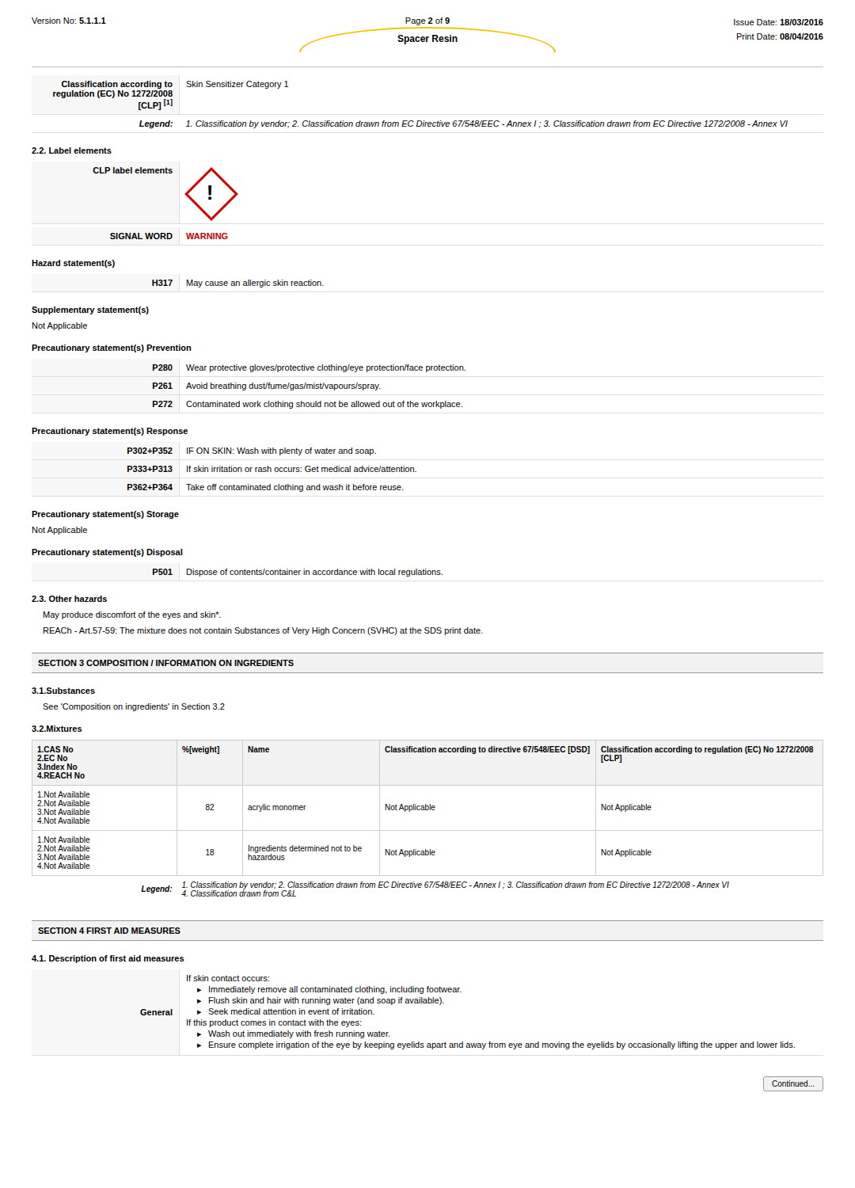Version No: 5.1.1.1
Page 2 of 9
Issue Date: 18/03/2016
Print Date: 08/04/2016
Spacer Resin
| Classification according to regulation (EC) No 1272/2008 [CLP] [1] | Skin Sensitizer Category 1 |
| Legend: | 1. Classification by vendor; 2. Classification drawn from EC Directive 67/548/EEC - Annex I ; 3. Classification drawn from EC Directive 1272/2008 - Annex VI |
2.2. Label elements
| CLP label elements | ! |
| SIGNAL WORD | WARNING |
Hazard statement(s)
| H317 | May cause an allergic skin reaction. |
Supplementary statement(s)
Not Applicable
Precautionary statement(s) Prevention
| P280 | Wear protective gloves/protective clothing/eye protection/face protection. |
| P261 | Avoid breathing dust/fume/gas/mist/vapours/spray. |
| P272 | Contaminated work clothing should not be allowed out of the workplace. |
Precautionary statement(s) Response
| P302+P352 | IF ON SKIN: Wash with plenty of water and soap. |
| P333+P313 | If skin irritation or rash occurs: Get medical advice/attention. |
| P362+P364 | Take off contaminated clothing and wash it before reuse. |
Precautionary statement(s) Storage
Not Applicable
Precautionary statement(s) Disposal
| P501 | Dispose of contents/container in accordance with local regulations. |
2.3. Other hazards
May produce discomfort of the eyes and skin*.
REACh - Art.57-59: The mixture does not contain Substances of Very High Concern (SVHC) at the SDS print date.
SECTION 3 COMPOSITION / INFORMATION ON INGREDIENTS
3.1.Substances
See 'Composition on ingredients' in Section 3.2
3.2.Mixtures
| 1.CAS No 2.EC No 3.Index No 4.REACH No | %[weight] | Name | Classification according to directive 67/548/EEC [DSD] | Classification according to regulation (EC) No 1272/2008 [CLP] |
| --- | --- | --- | --- | --- |
| 1.Not Available 2.Not Available 3.Not Available 4.Not Available | 82 | acrylic monomer | Not Applicable | Not Applicable |
| 1.Not Available 2.Not Available 3.Not Available 4.Not Available | 18 | Ingredients determined not to be hazardous | Not Applicable | Not Applicable |
| Legend: | 1. Classification by vendor; 2. Classification drawn from EC Directive 67/548/EEC - Annex I ; 3. Classification drawn from EC Directive 1272/2008 - Annex VI 4. Classification drawn from C&L |
SECTION 4 FIRST AID MEASURES
4.1. Description of first aid measures
| General | If skin contact occurs: Immediately remove all contaminated clothing, including footwear. Flush skin and hair with running water (and soap if available). Seek medical attention in event of irritation. If this product comes in contact with the eyes: Wash out immediately with fresh running water. Ensure complete irrigation of the eye by keeping eyelids apart and away from eye and moving the eyelids by occasionally lifting the upper and lower lids. |
Continued...